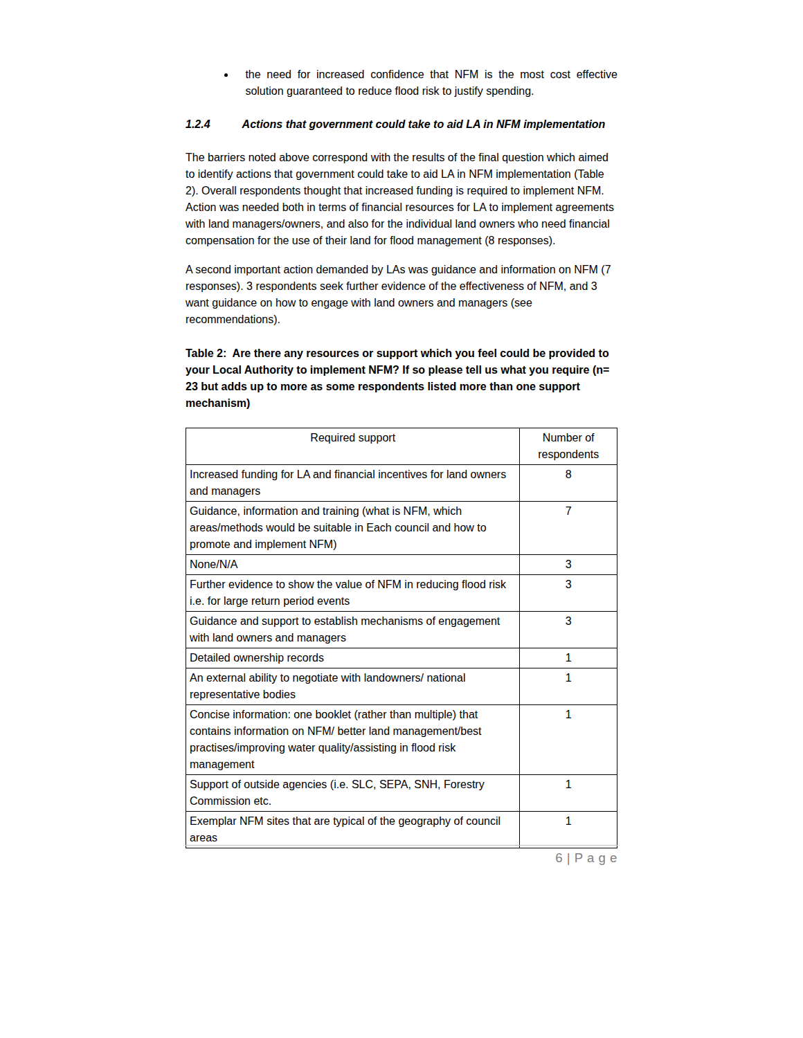the need for increased confidence that NFM is the most cost effective solution guaranteed to reduce flood risk to justify spending.
1.2.4 Actions that government could take to aid LA in NFM implementation
The barriers noted above correspond with the results of the final question which aimed to identify actions that government could take to aid LA in NFM implementation (Table 2). Overall respondents thought that increased funding is required to implement NFM. Action was needed both in terms of financial resources for LA to implement agreements with land managers/owners, and also for the individual land owners who need financial compensation for the use of their land for flood management (8 responses).
A second important action demanded by LAs was guidance and information on NFM (7 responses). 3 respondents seek further evidence of the effectiveness of NFM, and 3 want guidance on how to engage with land owners and managers (see recommendations).
Table 2: Are there any resources or support which you feel could be provided to your Local Authority to implement NFM? If so please tell us what you require (n= 23 but adds up to more as some respondents listed more than one support mechanism)
| Required support | Number of respondents |
| --- | --- |
| Increased funding for LA and financial incentives for land owners and managers | 8 |
| Guidance, information and training (what is NFM, which areas/methods would be suitable in Each council and how to promote and implement NFM) | 7 |
| None/N/A | 3 |
| Further evidence to show the value of NFM in reducing flood risk i.e. for large return period events | 3 |
| Guidance and support to establish mechanisms of engagement with land owners and managers | 3 |
| Detailed ownership records | 1 |
| An external ability to negotiate with landowners/ national representative bodies | 1 |
| Concise information: one booklet (rather than multiple) that contains information on NFM/ better land management/best practises/improving water quality/assisting in flood risk management | 1 |
| Support of outside agencies (i.e. SLC, SEPA, SNH, Forestry Commission etc. | 1 |
| Exemplar NFM sites that are typical of the geography of council areas | 1 |
6 | P a g e